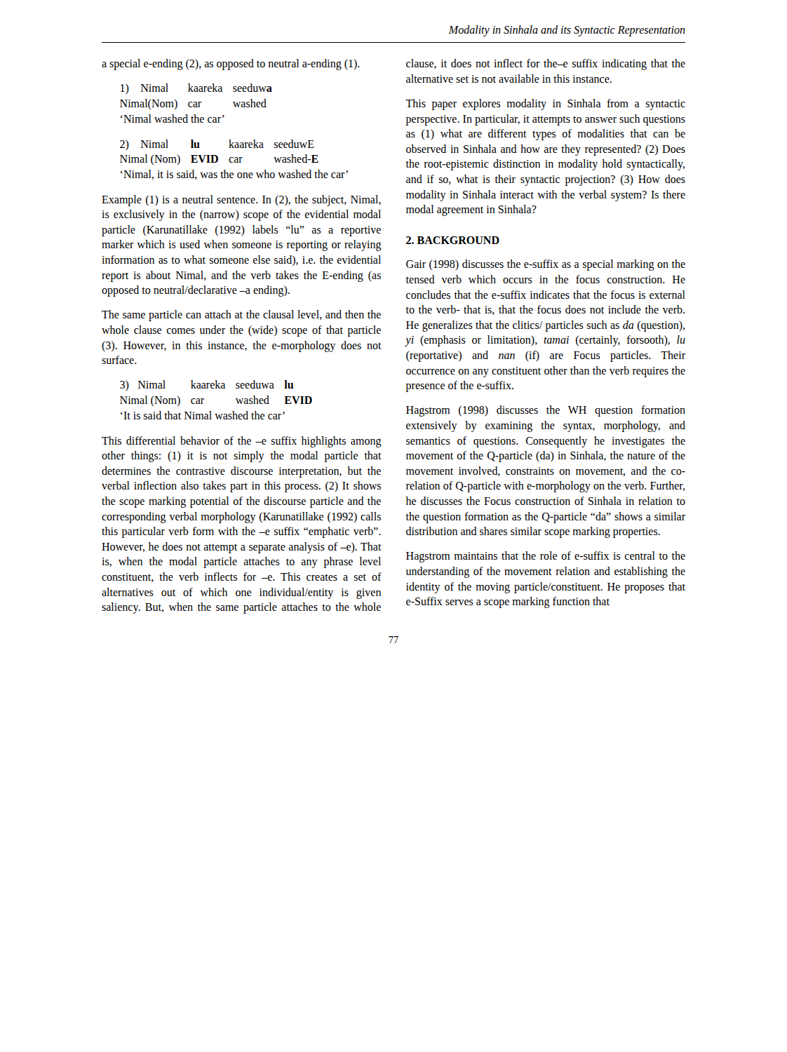Modality in Sinhala and its Syntactic Representation
a special e-ending (2), as opposed to neutral a-ending (1).
| 1) Nimal | kaareka | seeduw a |
| Nimal(Nom) | car | washed |
‘Nimal washed the car’
| 2) Nimal | lu | kaareka | seeduwE |
| Nimal (Nom) | EVID | car | washed- E |
‘Nimal, it is said, was the one who washed the car’
Example (1) is a neutral sentence. In (2), the subject, Nimal, is exclusively in the (narrow) scope of the evidential modal particle (Karunatillake (1992) labels “lu” as a reportive marker which is used when someone is reporting or relaying information as to what someone else said), i.e. the evidential report is about Nimal, and the verb takes the E-ending (as opposed to neutral/declarative –a ending).
The same particle can attach at the clausal level, and then the whole clause comes under the (wide) scope of that particle (3). However, in this instance, the e-morphology does not surface.
| 3) Nimal | kaareka | seeduwa | lu |
| Nimal (Nom) | car | washed | EVID |
‘It is said that Nimal washed the car’
This differential behavior of the –e suffix highlights among other things: (1) it is not simply the modal particle that determines the contrastive discourse interpretation, but the verbal inflection also takes part in this process. (2) It shows the scope marking potential of the discourse particle and the corresponding verbal morphology (Karunatillake (1992) calls this particular verb form with the –e suffix “emphatic verb”. However, he does not attempt a separate analysis of –e). That is, when the modal particle attaches to any phrase level constituent, the verb inflects for –e. This creates a set of alternatives out of which one individual/entity is given saliency. But, when the same particle attaches to the whole clause, it does not inflect for the–e suffix indicating that the alternative set is not available in this instance.
This paper explores modality in Sinhala from a syntactic perspective. In particular, it attempts to answer such questions as (1) what are different types of modalities that can be observed in Sinhala and how are they represented? (2) Does the root-epistemic distinction in modality hold syntactically, and if so, what is their syntactic projection? (3) How does modality in Sinhala interact with the verbal system? Is there modal agreement in Sinhala?
2. BACKGROUND
Gair (1998) discusses the e-suffix as a special marking on the tensed verb which occurs in the focus construction. He concludes that the e-suffix indicates that the focus is external to the verb- that is, that the focus does not include the verb. He generalizes that the clitics/ particles such as da (question), yi (emphasis or limitation), tamai (certainly, forsooth), lu (reportative) and nan (if) are Focus particles. Their occurrence on any constituent other than the verb requires the presence of the e-suffix.
Hagstrom (1998) discusses the WH question formation extensively by examining the syntax, morphology, and semantics of questions. Consequently he investigates the movement of the Q-particle (da) in Sinhala, the nature of the movement involved, constraints on movement, and the co-relation of Q-particle with e-morphology on the verb. Further, he discusses the Focus construction of Sinhala in relation to the question formation as the Q-particle “da” shows a similar distribution and shares similar scope marking properties.
Hagstrom maintains that the role of e-suffix is central to the understanding of the movement relation and establishing the identity of the moving particle/constituent. He proposes that e-Suffix serves a scope marking function that
77